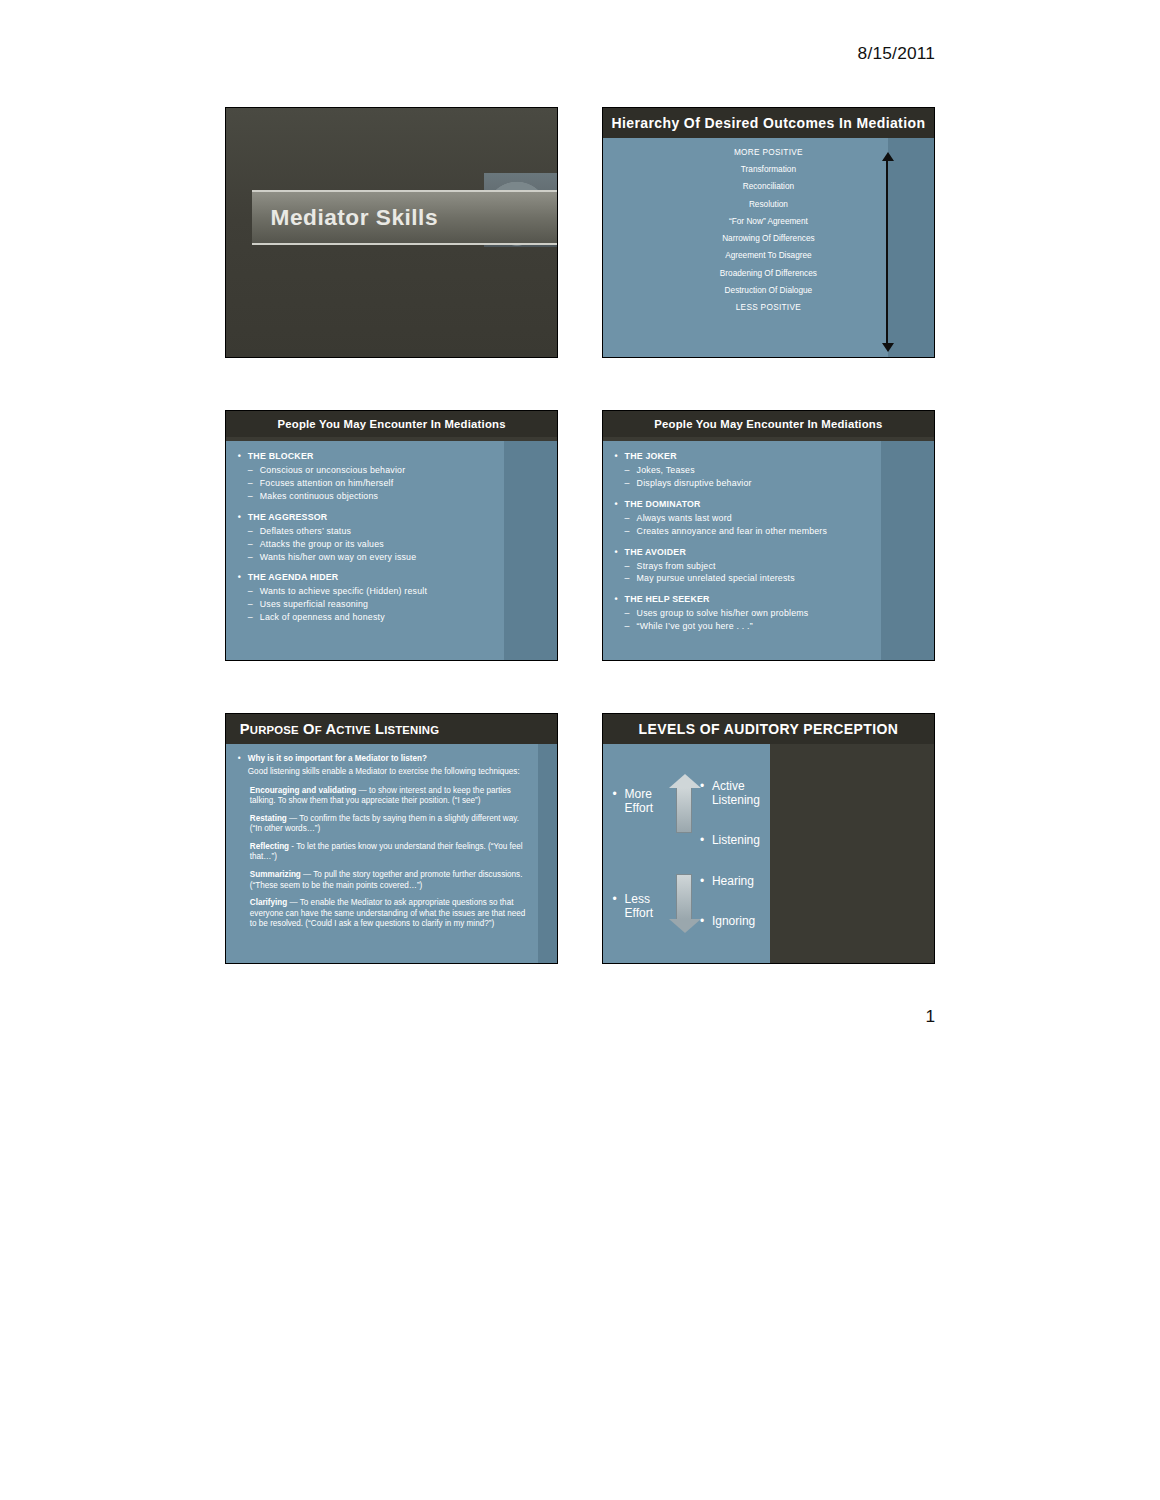8/15/2011
Mediator Skills
Hierarchy Of Desired Outcomes In Mediation
MORE POSITIVE
Transformation
Reconciliation
Resolution
“For Now” Agreement
Narrowing Of Differences
Agreement To Disagree
Broadening Of Differences
Destruction Of Dialogue
LESS POSITIVE
People You May Encounter In Mediations
THE BLOCKER
Conscious or unconscious behavior
Focuses attention on him/herself
Makes continuous objections
THE AGGRESSOR
Deflates others’ status
Attacks the group or its values
Wants his/her own way on every issue
THE AGENDA HIDER
Wants to achieve specific (Hidden) result
Uses superficial reasoning
Lack of openness and honesty
People You May Encounter In Mediations
THE JOKER
Jokes, Teases
Displays disruptive behavior
THE DOMINATOR
Always wants last word
Creates annoyance and fear in other members
THE AVOIDER
Strays from subject
May pursue unrelated special interests
THE HELP SEEKER
Uses group to solve his/her own problems
“While I’ve got you here . . .”
PURPOSE OF ACTIVE LISTENING
Why is it so important for a Mediator to listen?
Good listening skills enable a Mediator to exercise the following techniques:
Encouraging and validating — to show interest and to keep the parties talking. To show them that you appreciate their position. (“I see”)
Restating — To confirm the facts by saying them in a slightly different way. (“In other words…”)
Reflecting - To let the parties know you understand their feelings. (“You feel that…”)
Summarizing — To pull the story together and promote further discussions. (“These seem to be the main points covered…”)
Clarifying — To enable the Mediator to ask appropriate questions so that everyone can have the same understanding of what the issues are that need to be resolved. (“Could I ask a few questions to clarify in my mind?”)
LEVELS OF AUDITORY PERCEPTION
More
Effort
Less
Effort
Active
Listening
Listening
Hearing
Ignoring
1